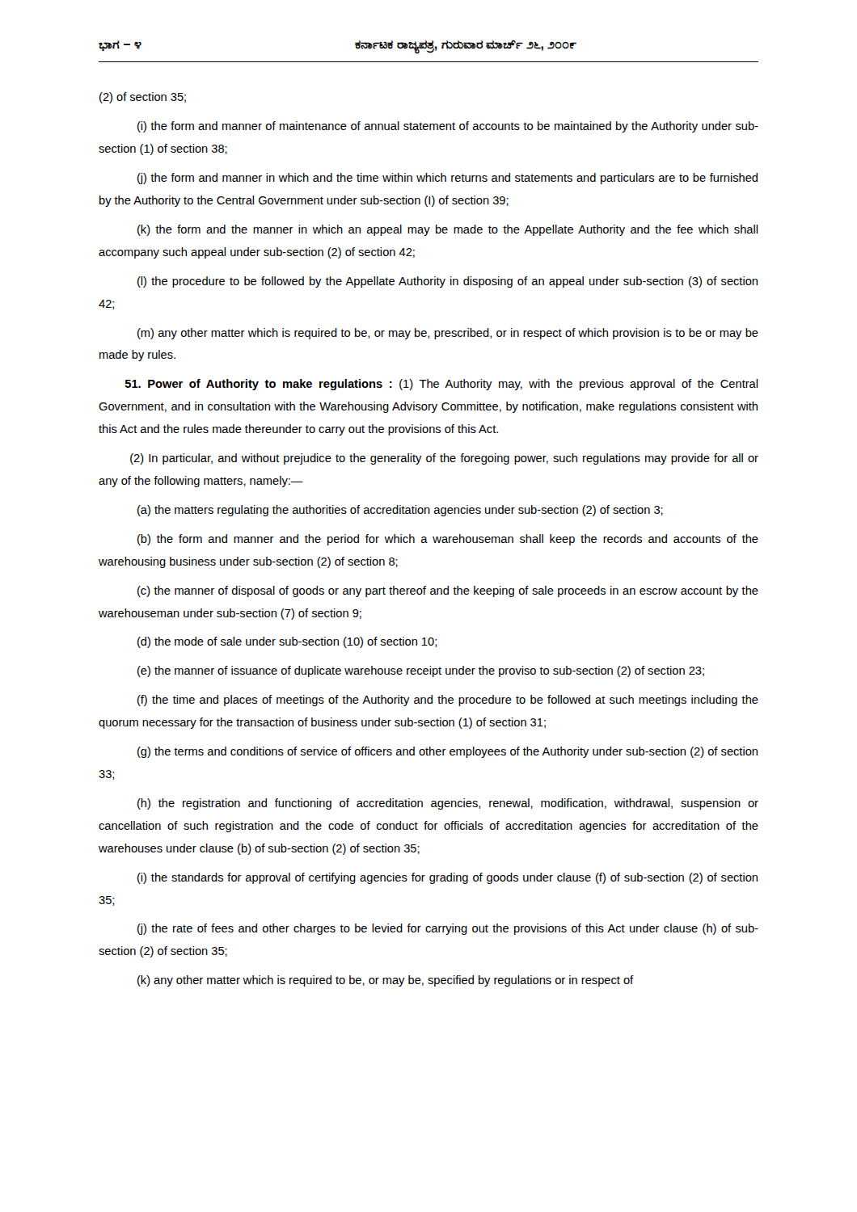ಭಾಗ – ೪
ಕರ್ನಾಟಕ ರಾಜ್ಯಪತ್ರ, ಗುರುವಾರ ಮಾರ್ಚ್ ೨೬, ೨೦೦೯
(2) of section 35;
(i) the form and manner of maintenance of annual statement of accounts to be maintained by the Authority under sub-section (1) of section 38;
(j) the form and manner in which and the time within which returns and statements and particulars are to be furnished by the Authority to the Central Government under sub-section (I) of section 39;
(k) the form and the manner in which an appeal may be made to the Appellate Authority and the fee which shall accompany such appeal under sub-section (2) of section 42;
(l) the procedure to be followed by the Appellate Authority in disposing of an appeal under sub-section (3) of section 42;
(m) any other matter which is required to be, or may be, prescribed, or in respect of which provision is to be or may be made by rules.
51. Power of Authority to make regulations : (1) The Authority may, with the previous approval of the Central Government, and in consultation with the Warehousing Advisory Committee, by notification, make regulations consistent with this Act and the rules made thereunder to carry out the provisions of this Act.
(2) In particular, and without prejudice to the generality of the foregoing power, such regulations may provide for all or any of the following matters, namely:—
(a) the matters regulating the authorities of accreditation agencies under sub-section (2) of section 3;
(b) the form and manner and the period for which a warehouseman shall keep the records and accounts of the warehousing business under sub-section (2) of section 8;
(c) the manner of disposal of goods or any part thereof and the keeping of sale proceeds in an escrow account by the warehouseman under sub-section (7) of section 9;
(d) the mode of sale under sub-section (10) of section 10;
(e) the manner of issuance of duplicate warehouse receipt under the proviso to sub-section (2) of section 23;
(f) the time and places of meetings of the Authority and the procedure to be followed at such meetings including the quorum necessary for the transaction of business under sub-section (1) of section 31;
(g) the terms and conditions of service of officers and other employees of the Authority under sub-section (2) of section 33;
(h) the registration and functioning of accreditation agencies, renewal, modification, withdrawal, suspension or cancellation of such registration and the code of conduct for officials of accreditation agencies for accreditation of the warehouses under clause (b) of sub-section (2) of section 35;
(i) the standards for approval of certifying agencies for grading of goods under clause (f) of sub-section (2) of section 35;
(j) the rate of fees and other charges to be levied for carrying out the provisions of this Act under clause (h) of sub-section (2) of section 35;
(k) any other matter which is required to be, or may be, specified by regulations or in respect of